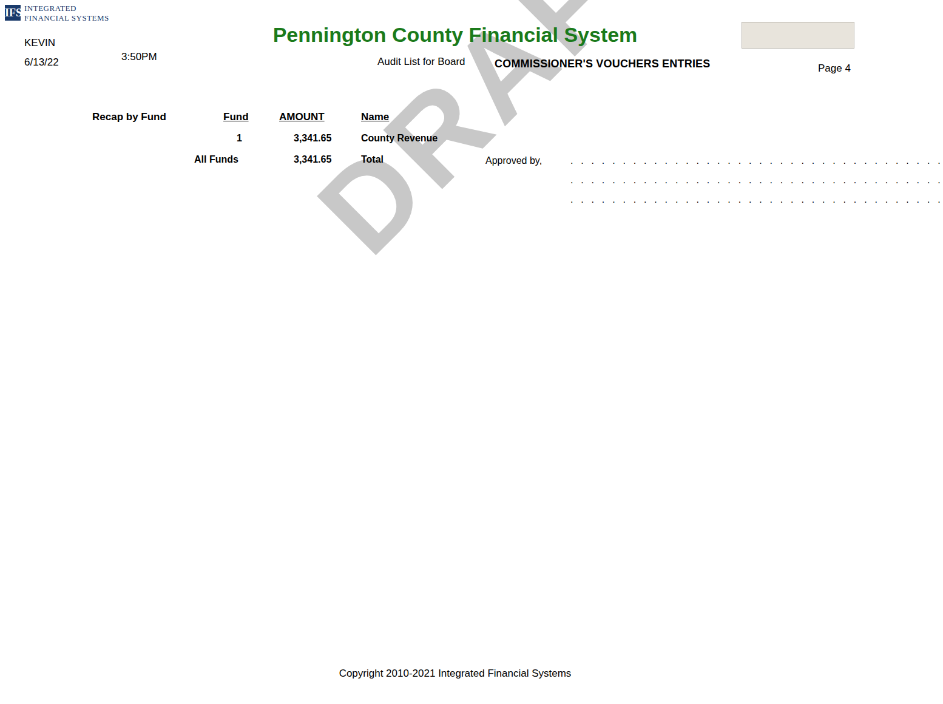DRAFT
KEVIN
6/13/22
3:50PM
Pennington County Financial System
Audit List for Board
COMMISSIONER'S VOUCHERS ENTRIES
Page 4
IFS
INTEGRATED
FINANCIAL SYSTEMS
Recap by Fund
Fund
AMOUNT
Name
1
3,341.65
County Revenue
All Funds
3,341.65
Total
Approved by,
. . . . . . . . . . . . . . . . . . . . . . . . . . . . . . . . . . . .
. . . . . . . . . . . . . . . . . . . . . . . . . . . . . . . . . . . .
. . . . . . . . . . . . . . . . . . . . . . . . . . . . . . . . . . . .
Copyright 2010-2021 Integrated Financial Systems